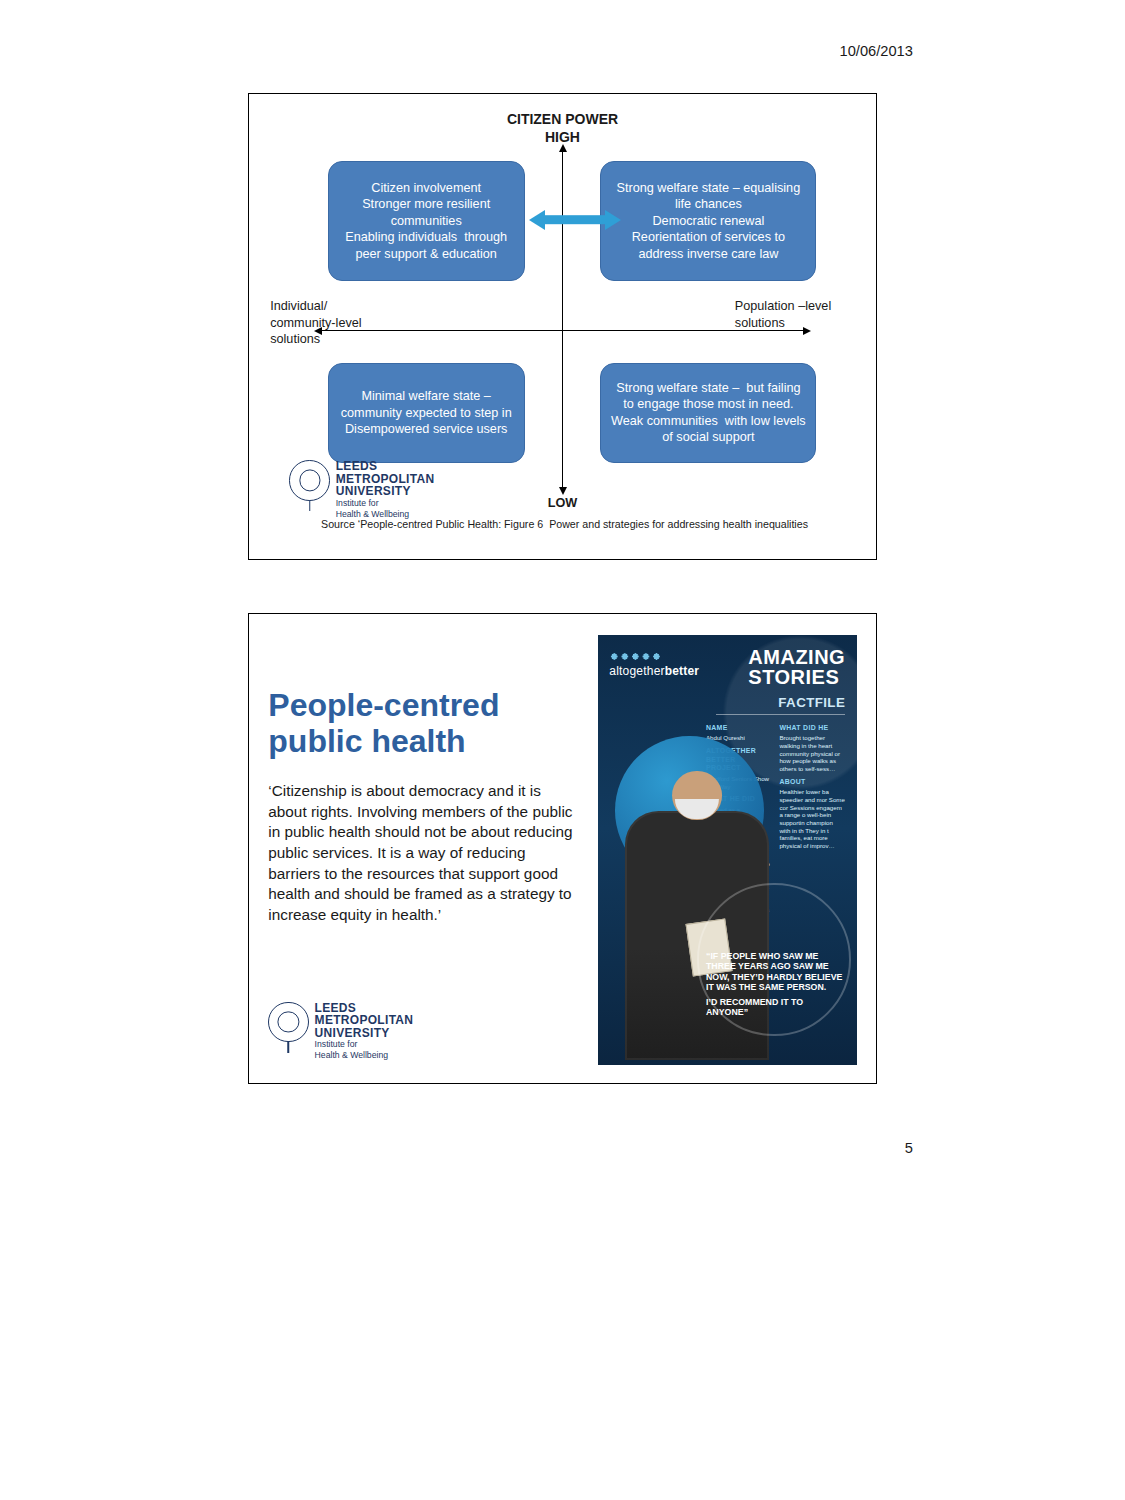10/06/2013
CITIZEN POWER
HIGH
Citizen involvement
Stronger more resilient communities
Enabling individuals through peer support & education
Strong welfare state – equalising life chances
Democratic renewal
Reorientation of services to address inverse care law
Individual/
community-level
solutions
Population –level
solutions
Minimal welfare state –
community expected to step in
Disempowered service users
Strong welfare state – but failing to engage those most in need.
Weak communities with low levels of social support
LOW
LEEDS METROPOLITAN UNIVERSITY Institute for
Health & Wellbeing
Source ‘People-centred Public Health: Figure 6 Power and strategies for addressing health inequalities
People-centred public health
‘Citizenship is about democracy and it is about rights. Involving members of the public in public health should not be about reducing public services. It is a way of reducing barriers to the resources that support good health and should be framed as a strategy to increase equity in health.’
LEEDS METROPOLITAN UNIVERSITY Institute for
Health & Wellbeing
altogetherbetter
AMAZING
STORIES
FACTFILE
Name
Abdul Qureshi
Altogether Better Project
Bradford Seniors Show The Way
What he did
Trained as a Community Health Champion after a referral from a Health Trainer. Learned key messages about the three health themes and passed these on to members of the Asian community in Bradford through regular talks at a local community centre. Ran healthy ‘cook and eat’ sessions and helped to design a special menu for Diabetes Week. Runs regular therapeutic art walks for a group of older Asian men.
What did he
Brought together walking in the heart community physical or how people walks as others to self-sess…
About
Healthier lower ba speedier and mor Some cor Sessions engagem a range o well-bein supportin champion with in th They in t families, eat more physical of improv…
“If people who saw me three years ago saw me now, they’d hardly believe it was the same person. I’d recommend it to anyone”
5